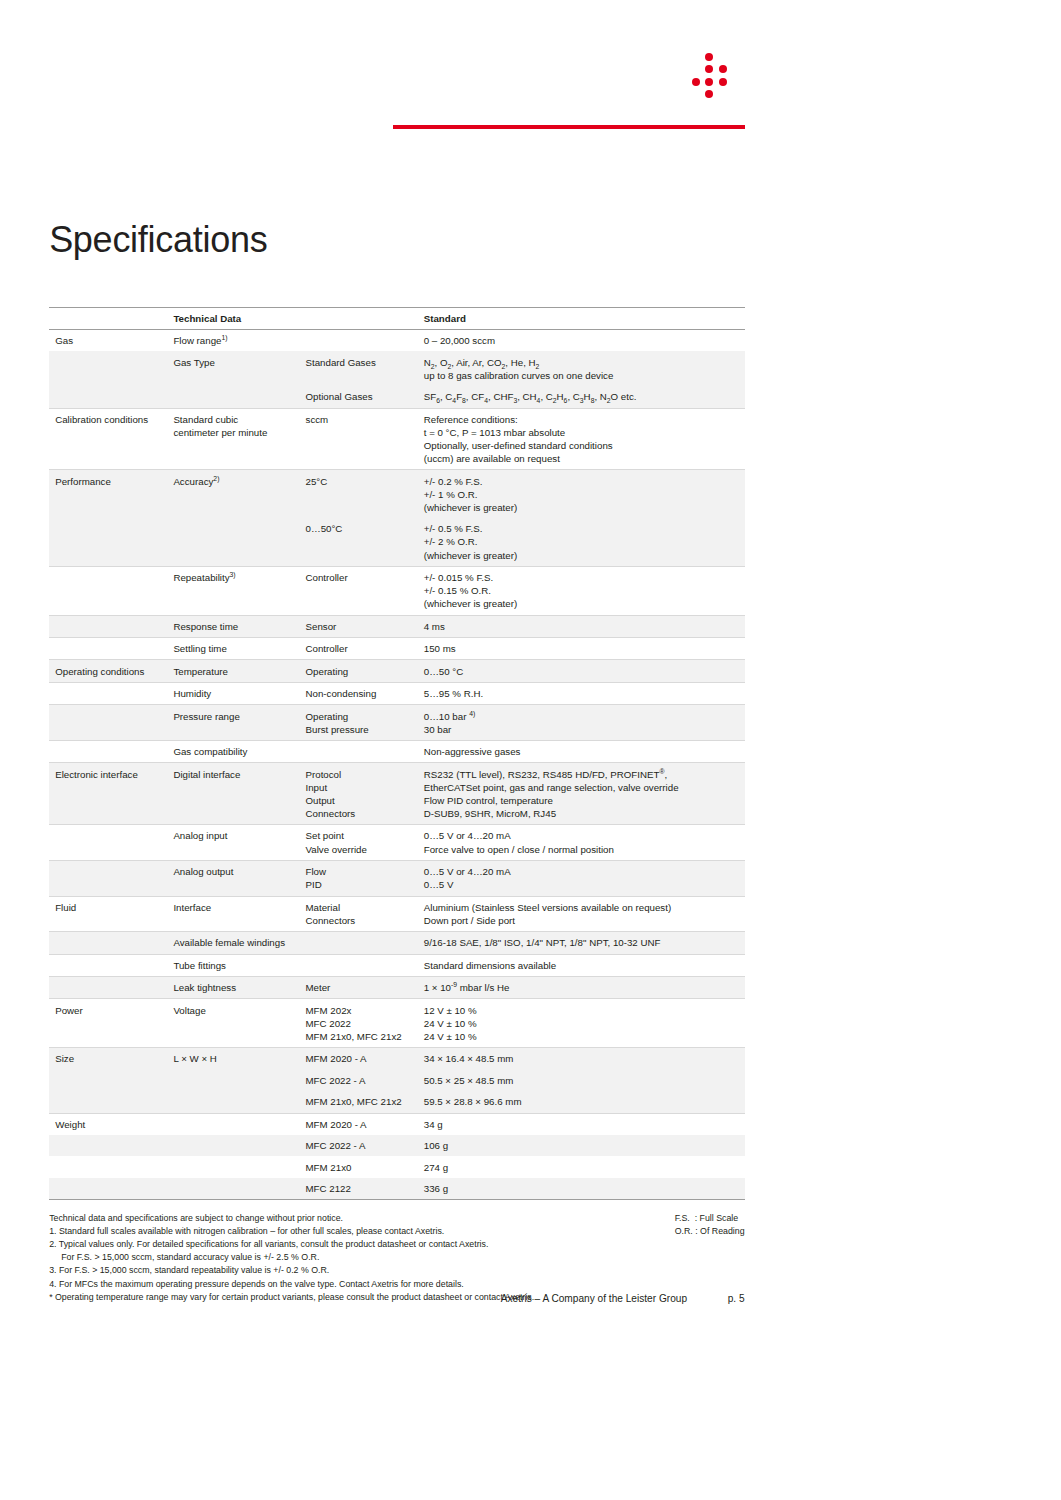Specifications
| | Technical Data | | Standard |
| --- | --- | --- | --- |
| Gas | Flow range 1) | | 0 – 20,000 sccm |
| | Gas Type | Standard Gases | N 2 , O 2 , Air, Ar, CO 2 , He, H 2 up to 8 gas calibration curves on one device |
| | | Optional Gases | SF 6 , C 4 F 8 , CF 4 , CHF 3 , CH 4 , C 2 H 6 , C 3 H 8 , N 2 O etc. |
| Calibration conditions | Standard cubic centimeter per minute | sccm | Reference conditions: t = 0 °C, P = 1013 mbar absolute Optionally, user-defined standard conditions (uccm) are available on request |
| Performance | Accuracy 2) | 25°C | +/- 0.2 % F.S. +/- 1 % O.R. (whichever is greater) |
| | | 0…50°C | +/- 0.5 % F.S. +/- 2 % O.R. (whichever is greater) |
| | Repeatability 3) | Controller | +/- 0.015 % F.S. +/- 0.15 % O.R. (whichever is greater) |
| | Response time | Sensor | 4 ms |
| | Settling time | Controller | 150 ms |
| Operating conditions | Temperature | Operating | 0…50 °C |
| | Humidity | Non-condensing | 5…95 % R.H. |
| | Pressure range | Operating Burst pressure | 0…10 bar 4) 30 bar |
| | Gas compatibility | | Non-aggressive gases |
| Electronic interface | Digital interface | Protocol Input Output Connectors | RS232 (TTL level), RS232, RS485 HD/FD, PROFINET ® , EtherCATSet point, gas and range selection, valve override Flow PID control, temperature D-SUB9, 9SHR, MicroM, RJ45 |
| | Analog input | Set point Valve override | 0…5 V or 4…20 mA Force valve to open / close / normal position |
| | Analog output | Flow PID | 0…5 V or 4…20 mA 0…5 V |
| Fluid | Interface | Material Connectors | Aluminium (Stainless Steel versions available on request) Down port / Side port |
| | Available female windings | | 9/16-18 SAE, 1/8" ISO, 1/4" NPT, 1/8" NPT, 10-32 UNF |
| | Tube fittings | | Standard dimensions available |
| | Leak tightness | Meter | 1 × 10 -9 mbar l/s He |
| Power | Voltage | MFM 202x MFC 2022 MFM 21x0, MFC 21x2 | 12 V ± 10 % 24 V ± 10 % 24 V ± 10 % |
| Size | L × W × H | MFM 2020 - A | 34 × 16.4 × 48.5 mm |
| | | MFC 2022 - A | 50.5 × 25 × 48.5 mm |
| | | MFM 21x0, MFC 21x2 | 59.5 × 28.8 × 96.6 mm |
| Weight | | MFM 2020 - A | 34 g |
| | | MFC 2022 - A | 106 g |
| | | MFM 21x0 | 274 g |
| | | MFC 2122 | 336 g |
F.S. : Full Scale
O.R. : Of Reading
Technical data and specifications are subject to change without prior notice.
1. Standard full scales available with nitrogen calibration – for other full scales, please contact Axetris.
2. Typical values only. For detailed specifications for all variants, consult the product datasheet or contact Axetris.
For F.S. > 15,000 sccm, standard accuracy value is +/- 2.5 % O.R.
3. For F.S. > 15,000 sccm, standard repeatability value is +/- 0.2 % O.R.
4. For MFCs the maximum operating pressure depends on the valve type. Contact Axetris for more details.
* Operating temperature range may vary for certain product variants, please consult the product datasheet or contact Axetris.
Axetris – A Company of the Leister Group p. 5